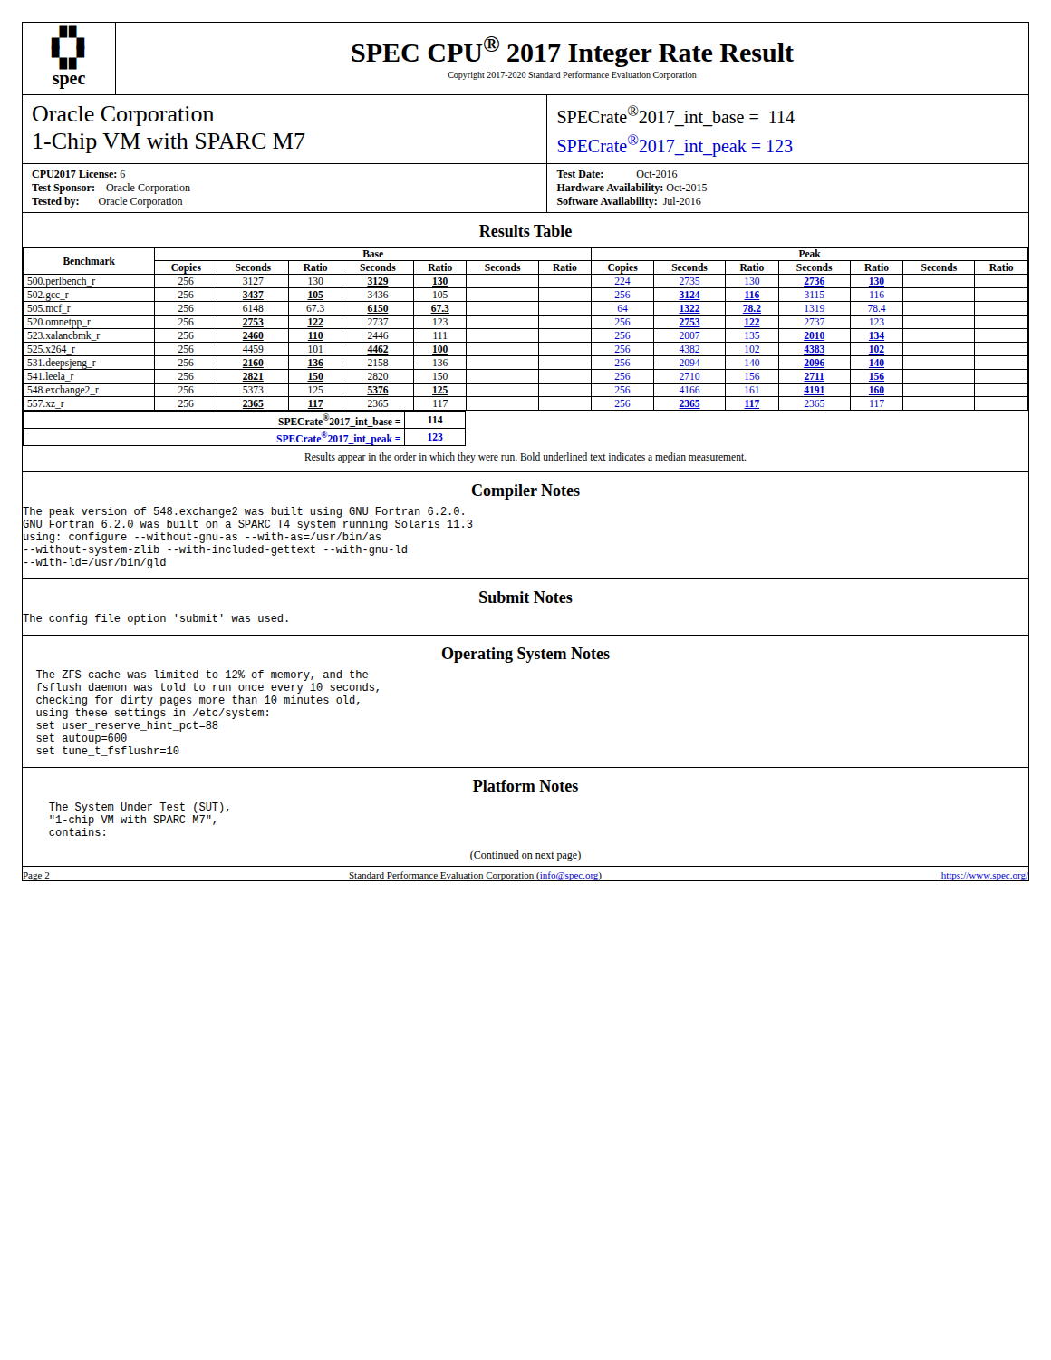▞▚
▚▞
spec
SPEC CPU® 2017 Integer Rate Result
Copyright 2017-2020 Standard Performance Evaluation Corporation
Oracle Corporation
1-Chip VM with SPARC M7
SPECrate®2017_int_base = 114
SPECrate®2017_int_peak = 123
CPU2017 License: 6
Test Sponsor: Oracle Corporation
Tested by: Oracle Corporation
Test Date: Oct-2016
Hardware Availability: Oct-2015
Software Availability: Jul-2016
Results Table
| Benchmark | Base | Peak |
| --- | --- | --- |
| Copies | Seconds | Ratio | Seconds | Ratio | Seconds | Ratio | Copies | Seconds | Ratio | Seconds | Ratio | Seconds | Ratio |
| 500.perlbench_r | 256 | 3127 | 130 | 3129 | 130 | | | 224 | 2735 | 130 | 2736 | 130 | | |
| 502.gcc_r | 256 | 3437 | 105 | 3436 | 105 | | | 256 | 3124 | 116 | 3115 | 116 | | |
| 505.mcf_r | 256 | 6148 | 67.3 | 6150 | 67.3 | | | 64 | 1322 | 78.2 | 1319 | 78.4 | | |
| 520.omnetpp_r | 256 | 2753 | 122 | 2737 | 123 | | | 256 | 2753 | 122 | 2737 | 123 | | |
| 523.xalancbmk_r | 256 | 2460 | 110 | 2446 | 111 | | | 256 | 2007 | 135 | 2010 | 134 | | |
| 525.x264_r | 256 | 4459 | 101 | 4462 | 100 | | | 256 | 4382 | 102 | 4383 | 102 | | |
| 531.deepsjeng_r | 256 | 2160 | 136 | 2158 | 136 | | | 256 | 2094 | 140 | 2096 | 140 | | |
| 541.leela_r | 256 | 2821 | 150 | 2820 | 150 | | | 256 | 2710 | 156 | 2711 | 156 | | |
| 548.exchange2_r | 256 | 5373 | 125 | 5376 | 125 | | | 256 | 4166 | 161 | 4191 | 160 | | |
| 557.xz_r | 256 | 2365 | 117 | 2365 | 117 | | | 256 | 2365 | 117 | 2365 | 117 | | |
| SPECrate ® 2017_int_base = | 114 | |
| SPECrate ® 2017_int_peak = | 123 | |
Results appear in the order in which they were run. Bold underlined text indicates a median measurement.
Compiler Notes
The peak version of 548.exchange2 was built using GNU Fortran 6.2.0.
GNU Fortran 6.2.0 was built on a SPARC T4 system running Solaris 11.3
using: configure --without-gnu-as --with-as=/usr/bin/as
--without-system-zlib --with-included-gettext --with-gnu-ld
--with-ld=/usr/bin/gld
Submit Notes
The config file option 'submit' was used.
Operating System Notes
  The ZFS cache was limited to 12% of memory, and the
  fsflush daemon was told to run once every 10 seconds,
  checking for dirty pages more than 10 minutes old,
  using these settings in /etc/system:
  set user_reserve_hint_pct=88
  set autoup=600
  set tune_t_fsflushr=10
Platform Notes
    The System Under Test (SUT),
    "1-chip VM with SPARC M7",
    contains:
(Continued on next page)
Page 2
Standard Performance Evaluation Corporation (info@spec.org)
https://www.spec.org/